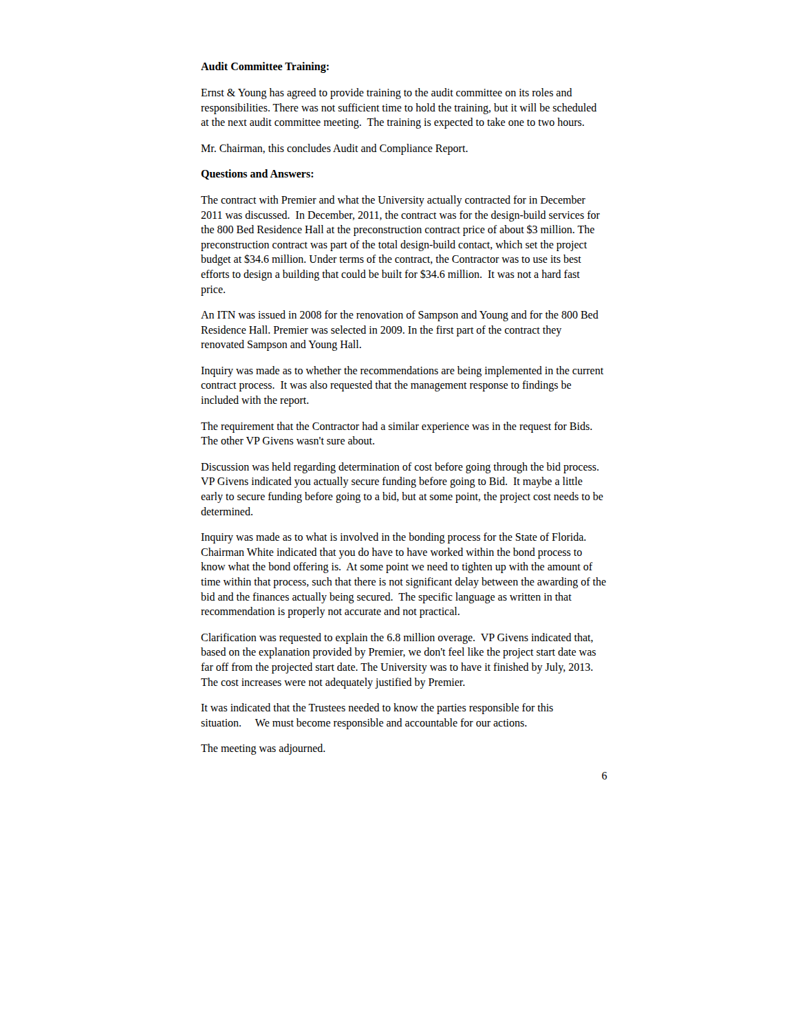Audit Committee Training:
Ernst & Young has agreed to provide training to the audit committee on its roles and responsibilities. There was not sufficient time to hold the training, but it will be scheduled at the next audit committee meeting. The training is expected to take one to two hours.
Mr. Chairman, this concludes Audit and Compliance Report.
Questions and Answers:
The contract with Premier and what the University actually contracted for in December 2011 was discussed. In December, 2011, the contract was for the design-build services for the 800 Bed Residence Hall at the preconstruction contract price of about $3 million. The preconstruction contract was part of the total design-build contact, which set the project budget at $34.6 million. Under terms of the contract, the Contractor was to use its best efforts to design a building that could be built for $34.6 million. It was not a hard fast price.
An ITN was issued in 2008 for the renovation of Sampson and Young and for the 800 Bed Residence Hall. Premier was selected in 2009. In the first part of the contract they renovated Sampson and Young Hall.
Inquiry was made as to whether the recommendations are being implemented in the current contract process. It was also requested that the management response to findings be included with the report.
The requirement that the Contractor had a similar experience was in the request for Bids. The other VP Givens wasn't sure about.
Discussion was held regarding determination of cost before going through the bid process.
VP Givens indicated you actually secure funding before going to Bid. It maybe a little early to secure funding before going to a bid, but at some point, the project cost needs to be determined.
Inquiry was made as to what is involved in the bonding process for the State of Florida.
Chairman White indicated that you do have to have worked within the bond process to know what the bond offering is. At some point we need to tighten up with the amount of time within that process, such that there is not significant delay between the awarding of the bid and the finances actually being secured. The specific language as written in that recommendation is properly not accurate and not practical.
Clarification was requested to explain the 6.8 million overage. VP Givens indicated that, based on the explanation provided by Premier, we don't feel like the project start date was far off from the projected start date. The University was to have it finished by July, 2013. The cost increases were not adequately justified by Premier.
It was indicated that the Trustees needed to know the parties responsible for this situation. We must become responsible and accountable for our actions.
The meeting was adjourned.
6